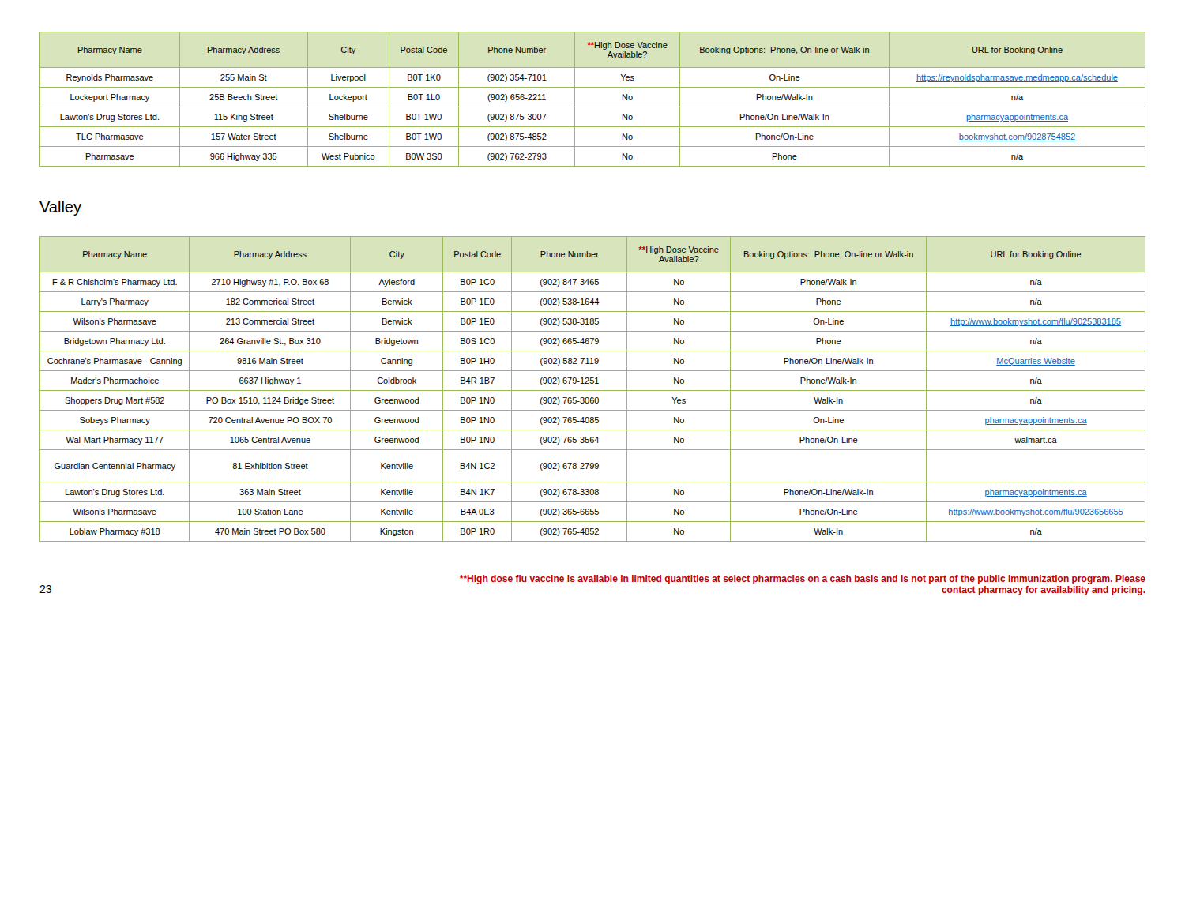| Pharmacy Name | Pharmacy Address | City | Postal Code | Phone Number | ** High Dose Vaccine Available? | Booking Options: Phone, On-line or Walk-in | URL for Booking Online |
| --- | --- | --- | --- | --- | --- | --- | --- |
| Reynolds Pharmasave | 255 Main St | Liverpool | B0T 1K0 | (902) 354-7101 | Yes | On-Line | https://reynoldspharmasave.medmeapp.ca/schedule |
| Lockeport Pharmacy | 25B Beech Street | Lockeport | B0T 1L0 | (902) 656-2211 | No | Phone/Walk-In | n/a |
| Lawton's Drug Stores Ltd. | 115 King Street | Shelburne | B0T 1W0 | (902) 875-3007 | No | Phone/On-Line/Walk-In | pharmacyappointments.ca |
| TLC Pharmasave | 157 Water Street | Shelburne | B0T 1W0 | (902) 875-4852 | No | Phone/On-Line | bookmyshot.com/9028754852 |
| Pharmasave | 966 Highway 335 | West Pubnico | B0W 3S0 | (902) 762-2793 | No | Phone | n/a |
Valley
| Pharmacy Name | Pharmacy Address | City | Postal Code | Phone Number | ** High Dose Vaccine Available? | Booking Options: Phone, On-line or Walk-in | URL for Booking Online |
| --- | --- | --- | --- | --- | --- | --- | --- |
| F & R Chisholm's Pharmacy Ltd. | 2710 Highway #1, P.O. Box 68 | Aylesford | B0P 1C0 | (902) 847-3465 | No | Phone/Walk-In | n/a |
| Larry's Pharmacy | 182 Commerical Street | Berwick | B0P 1E0 | (902) 538-1644 | No | Phone | n/a |
| Wilson's Pharmasave | 213 Commercial Street | Berwick | B0P 1E0 | (902) 538-3185 | No | On-Line | http://www.bookmyshot.com/flu/9025383185 |
| Bridgetown Pharmacy Ltd. | 264 Granville St., Box 310 | Bridgetown | B0S 1C0 | (902) 665-4679 | No | Phone | n/a |
| Cochrane's Pharmasave - Canning | 9816 Main Street | Canning | B0P 1H0 | (902) 582-7119 | No | Phone/On-Line/Walk-In | McQuarries Website |
| Mader's Pharmachoice | 6637 Highway 1 | Coldbrook | B4R 1B7 | (902) 679-1251 | No | Phone/Walk-In | n/a |
| Shoppers Drug Mart #582 | PO Box 1510, 1124 Bridge Street | Greenwood | B0P 1N0 | (902) 765-3060 | Yes | Walk-In | n/a |
| Sobeys Pharmacy | 720 Central Avenue PO BOX 70 | Greenwood | B0P 1N0 | (902) 765-4085 | No | On-Line | pharmacyappointments.ca |
| Wal-Mart Pharmacy 1177 | 1065 Central Avenue | Greenwood | B0P 1N0 | (902) 765-3564 | No | Phone/On-Line | walmart.ca |
| Guardian Centennial Pharmacy | 81 Exhibition Street | Kentville | B4N 1C2 | (902) 678-2799 | | | |
| Lawton's Drug Stores Ltd. | 363 Main Street | Kentville | B4N 1K7 | (902) 678-3308 | No | Phone/On-Line/Walk-In | pharmacyappointments.ca |
| Wilson's Pharmasave | 100 Station Lane | Kentville | B4A 0E3 | (902) 365-6655 | No | Phone/On-Line | https://www.bookmyshot.com/flu/9023656655 |
| Loblaw Pharmacy #318 | 470 Main Street PO Box 580 | Kingston | B0P 1R0 | (902) 765-4852 | No | Walk-In | n/a |
23
**High dose flu vaccine is available in limited quantities at select pharmacies on a cash basis and is not part of the public immunization program. Please contact pharmacy for availability and pricing.